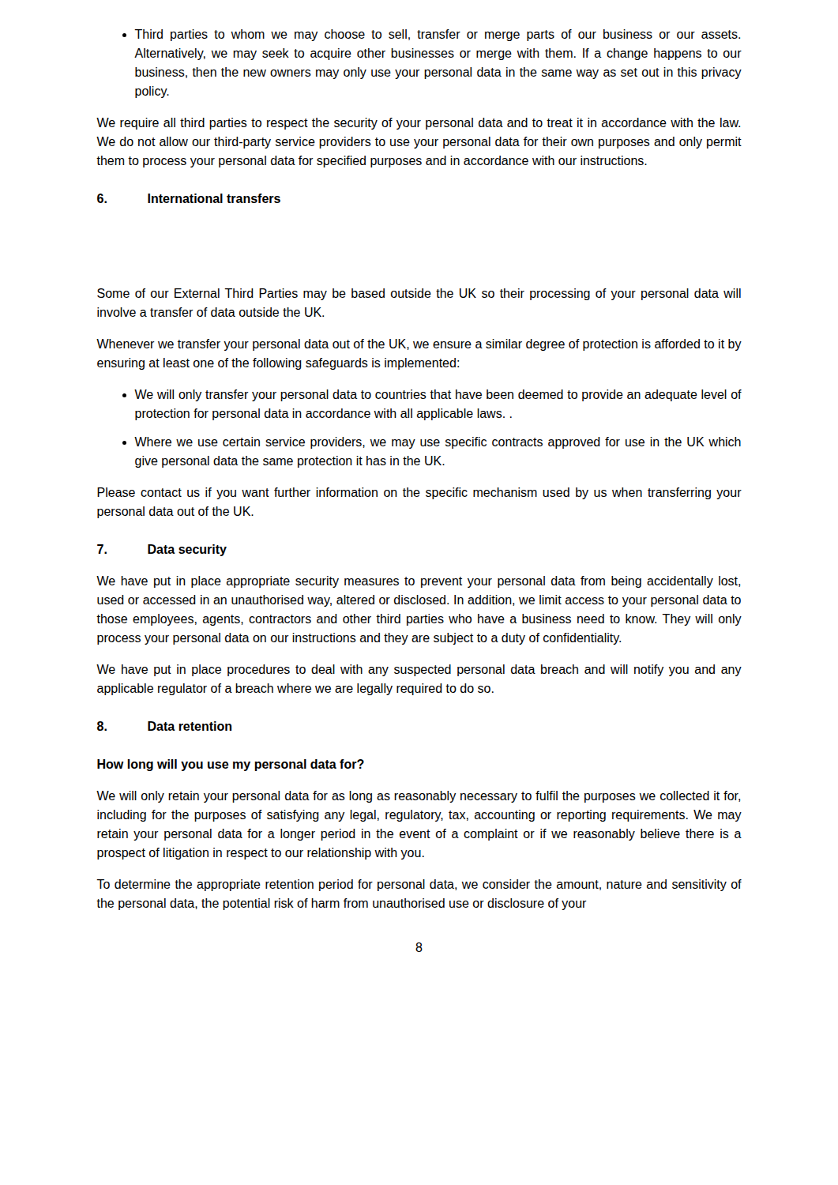Third parties to whom we may choose to sell, transfer or merge parts of our business or our assets. Alternatively, we may seek to acquire other businesses or merge with them. If a change happens to our business, then the new owners may only use your personal data in the same way as set out in this privacy policy.
We require all third parties to respect the security of your personal data and to treat it in accordance with the law. We do not allow our third-party service providers to use your personal data for their own purposes and only permit them to process your personal data for specified purposes and in accordance with our instructions.
6. International transfers
Some of our External Third Parties may be based outside the UK so their processing of your personal data will involve a transfer of data outside the UK.
Whenever we transfer your personal data out of the UK, we ensure a similar degree of protection is afforded to it by ensuring at least one of the following safeguards is implemented:
We will only transfer your personal data to countries that have been deemed to provide an adequate level of protection for personal data in accordance with all applicable laws. .
Where we use certain service providers, we may use specific contracts approved for use in the UK which give personal data the same protection it has in the UK.
Please contact us if you want further information on the specific mechanism used by us when transferring your personal data out of the UK.
7. Data security
We have put in place appropriate security measures to prevent your personal data from being accidentally lost, used or accessed in an unauthorised way, altered or disclosed. In addition, we limit access to your personal data to those employees, agents, contractors and other third parties who have a business need to know. They will only process your personal data on our instructions and they are subject to a duty of confidentiality.
We have put in place procedures to deal with any suspected personal data breach and will notify you and any applicable regulator of a breach where we are legally required to do so.
8. Data retention
How long will you use my personal data for?
We will only retain your personal data for as long as reasonably necessary to fulfil the purposes we collected it for, including for the purposes of satisfying any legal, regulatory, tax, accounting or reporting requirements. We may retain your personal data for a longer period in the event of a complaint or if we reasonably believe there is a prospect of litigation in respect to our relationship with you.
To determine the appropriate retention period for personal data, we consider the amount, nature and sensitivity of the personal data, the potential risk of harm from unauthorised use or disclosure of your
8